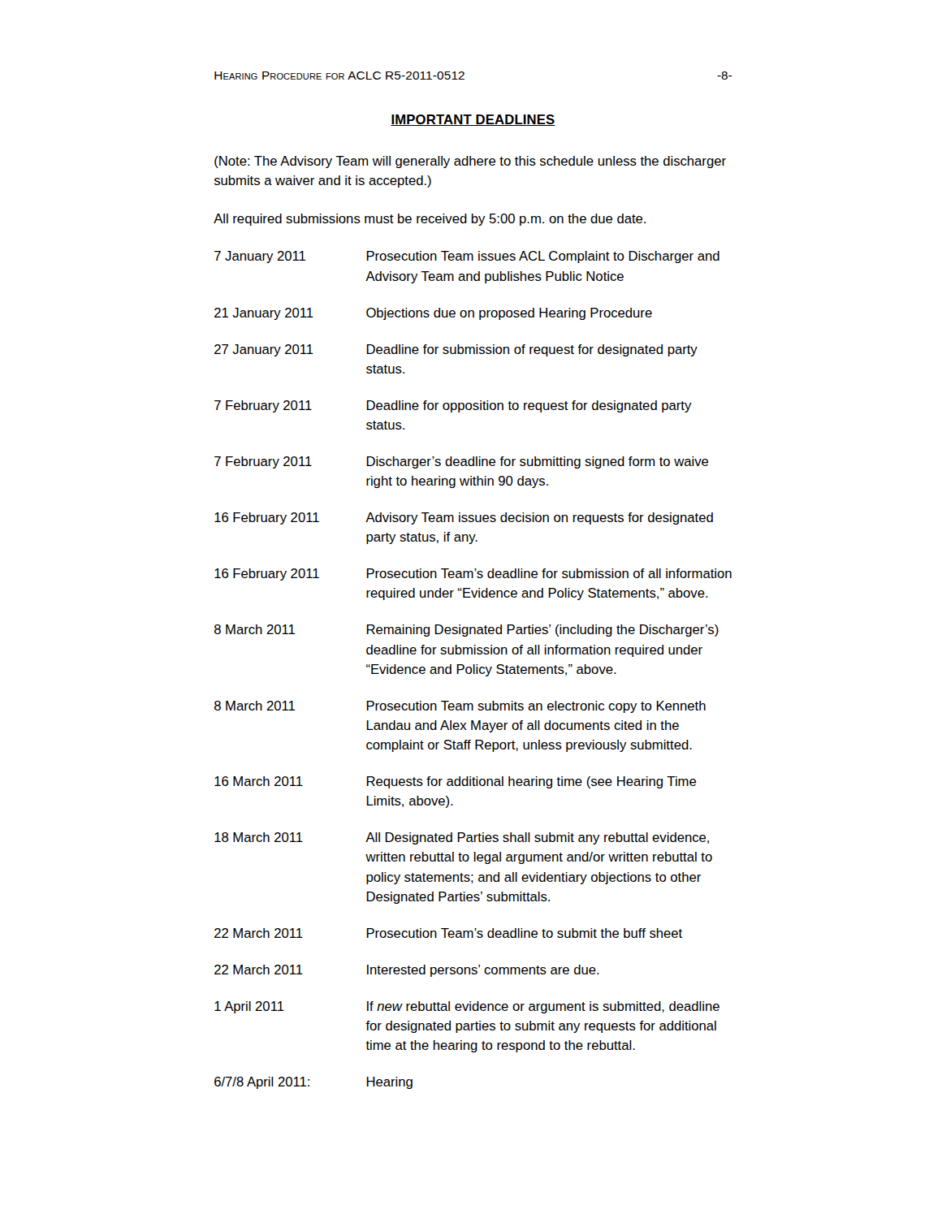Hearing Procedure for ACLC R5-2011-0512 -8-
IMPORTANT DEADLINES
(Note: The Advisory Team will generally adhere to this schedule unless the discharger submits a waiver and it is accepted.)
All required submissions must be received by 5:00 p.m. on the due date.
| 7 January 2011 | Prosecution Team issues ACL Complaint to Discharger and Advisory Team and publishes Public Notice |
| 21 January 2011 | Objections due on proposed Hearing Procedure |
| 27 January 2011 | Deadline for submission of request for designated party status. |
| 7 February 2011 | Deadline for opposition to request for designated party status. |
| 7 February 2011 | Discharger’s deadline for submitting signed form to waive right to hearing within 90 days. |
| 16 February 2011 | Advisory Team issues decision on requests for designated party status, if any. |
| 16 February 2011 | Prosecution Team’s deadline for submission of all information required under “Evidence and Policy Statements,” above. |
| 8 March 2011 | Remaining Designated Parties’ (including the Discharger’s) deadline for submission of all information required under “Evidence and Policy Statements,” above. |
| 8 March 2011 | Prosecution Team submits an electronic copy to Kenneth Landau and Alex Mayer of all documents cited in the complaint or Staff Report, unless previously submitted. |
| 16 March 2011 | Requests for additional hearing time (see Hearing Time Limits, above). |
| 18 March 2011 | All Designated Parties shall submit any rebuttal evidence, written rebuttal to legal argument and/or written rebuttal to policy statements; and all evidentiary objections to other Designated Parties’ submittals. |
| 22 March 2011 | Prosecution Team’s deadline to submit the buff sheet |
| 22 March 2011 | Interested persons’ comments are due. |
| 1 April 2011 | If new rebuttal evidence or argument is submitted, deadline for designated parties to submit any requests for additional time at the hearing to respond to the rebuttal. |
| 6/7/8 April 2011: | Hearing |